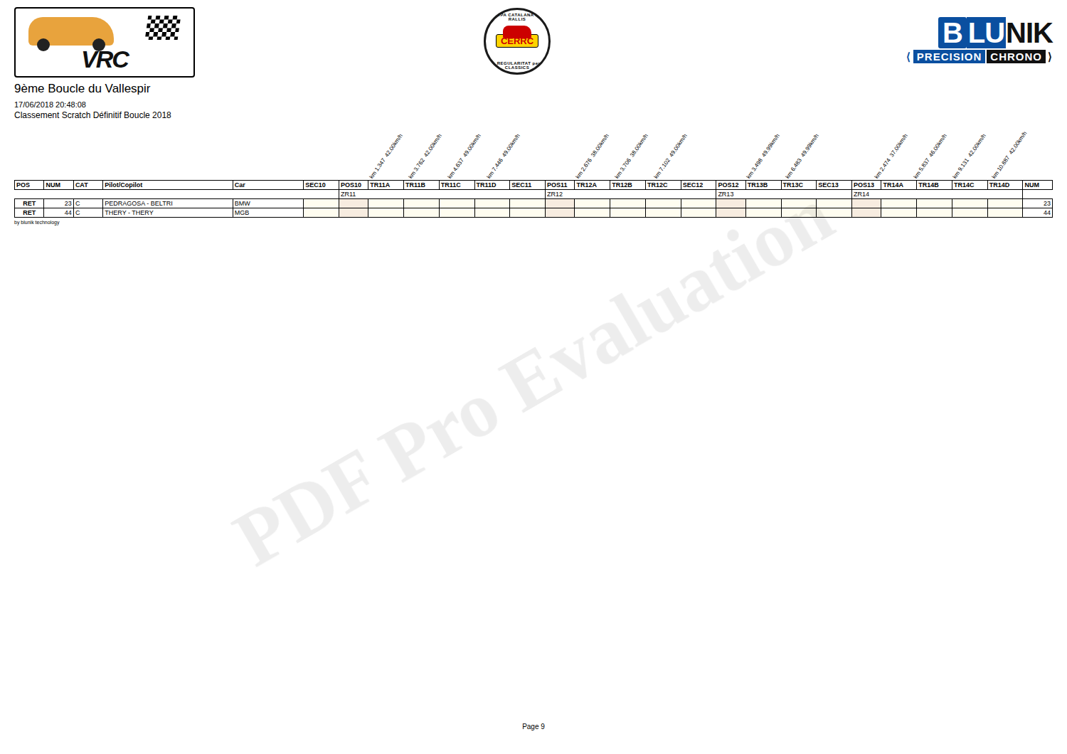PDF Pro Evaluation
VRC
COPA CATALANA de RALLIS
CERRC
de REGULARITAT per a CLASSICS
BLU NIK
⟨ PRECISION CHRONO ⟩
9ème Boucle du Vallespir
17/06/2018 20:48:08
Classement Scratch Définitif Boucle 2018
km 1.347 42.00km/h km 3.762 42.00km/h km 4.637 49.00km/h km 7.446 49.00km/h km 2.676 38.00km/h km 3.706 38.00km/h km 7.102 49.00km/h km 3.498 49.99km/h km 6.483 49.99km/h km 2.474 37.00km/h km 5.837 46.00km/h km 9.131 42.00km/h km 10.887 42.00km/h
| | ZR11 | ZR12 | ZR13 | ZR14 | |
| POS | NUM | CAT | Pilot/Copilot | Car | SEC10 | POS10 | TR11A | TR11B | TR11C | TR11D | SEC11 | POS11 | TR12A | TR12B | TR12C | SEC12 | POS12 | TR13B | TR13C | SEC13 | POS13 | TR14A | TR14B | TR14C | TR14D | NUM |
| RET | 23 | C | PEDRAGOSA - BELTRI | BMW | | | | | | | | | | | | | | | | | | | | | | 23 |
| RET | 44 | C | THERY - THERY | MGB | | | | | | | | | | | | | | | | | | | | | | 44 |
by blunik technology
Page 9